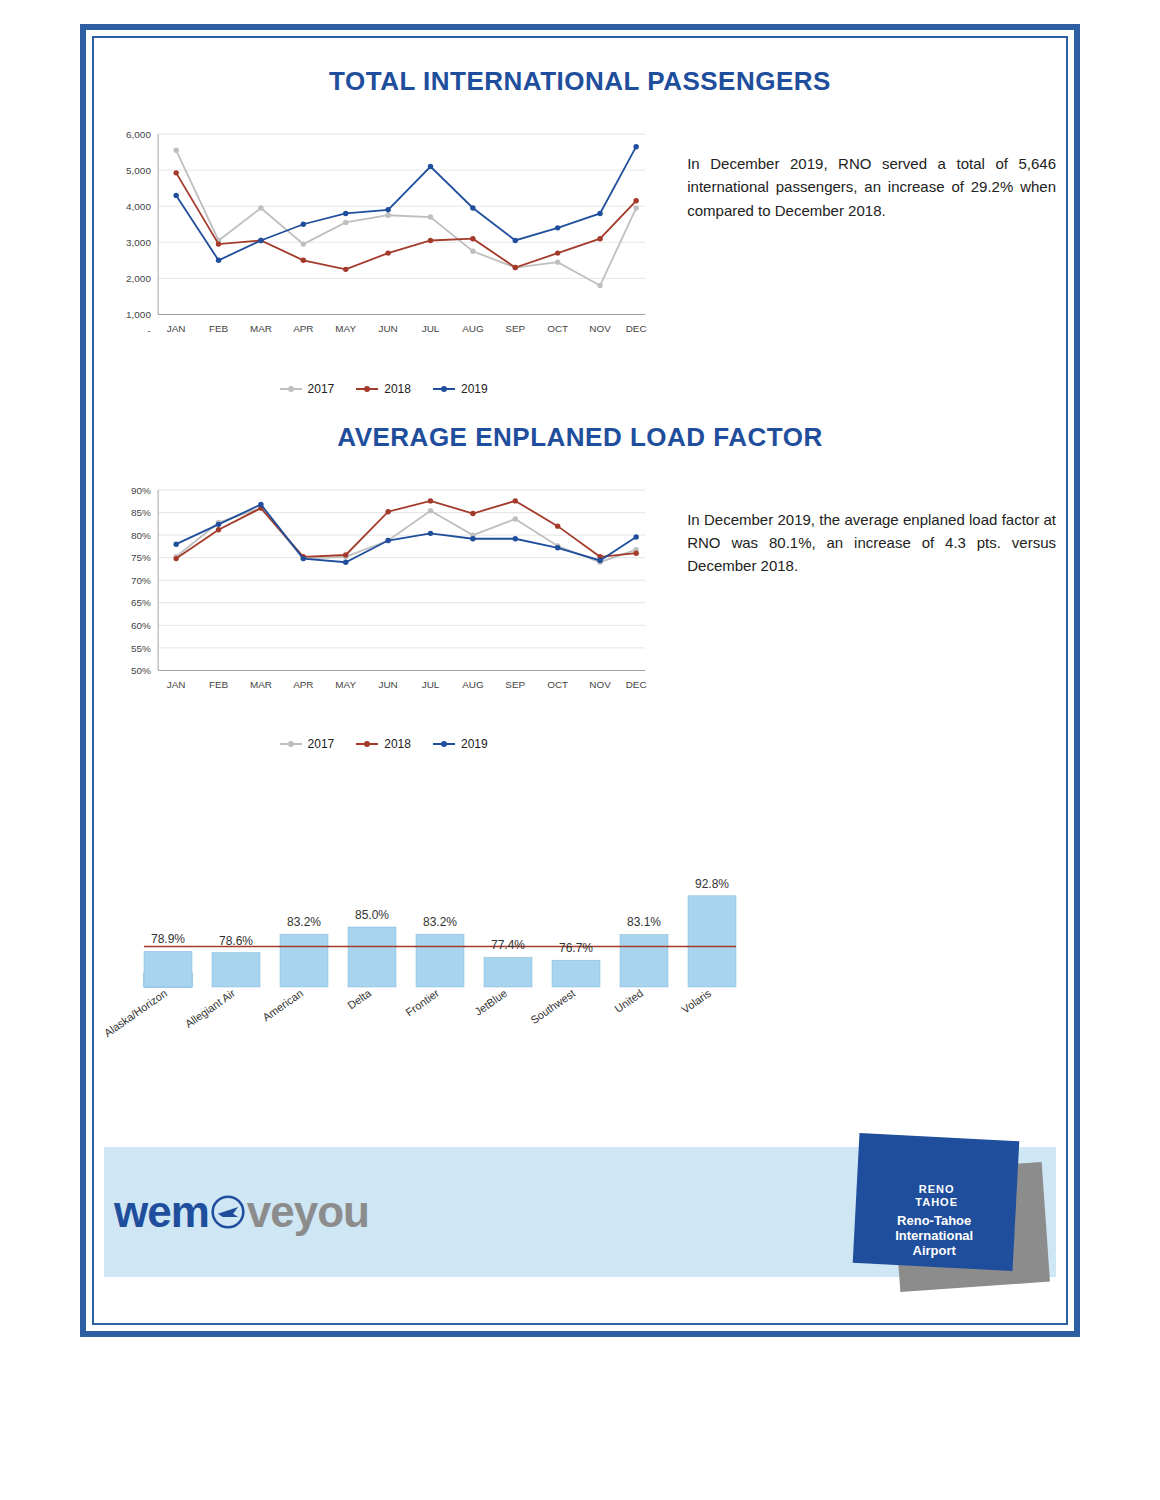TOTAL INTERNATIONAL PASSENGERS
6,000 5,000 4,000 3,000 2,000 1,000 - JAN FEB MAR APR MAY JUN JUL AUG SEP OCT NOV DEC
2017 2018 2019
In December 2019, RNO served a total of 5,646 international passengers, an increase of 29.2% when compared to December 2018.
AVERAGE ENPLANED LOAD FACTOR
90% 85% 80% 75% 70% 65% 60% 55% 50% JAN FEB MAR APR MAY JUN JUL AUG SEP OCT NOV DEC
2017 2018 2019
In December 2019, the average enplaned load factor at RNO was 80.1%, an increase of 4.3 pts. versus December 2018.
78.9% 78.6% 83.2% 85.0% 83.2% 77.4% 76.7% 83.1% 92.8% Alaska/Horizon Allegiant Air American Delta Frontier JetBlue Southwest United Volaris
wem veyou
RENO
TAHOE
Reno-Tahoe
International
Airport